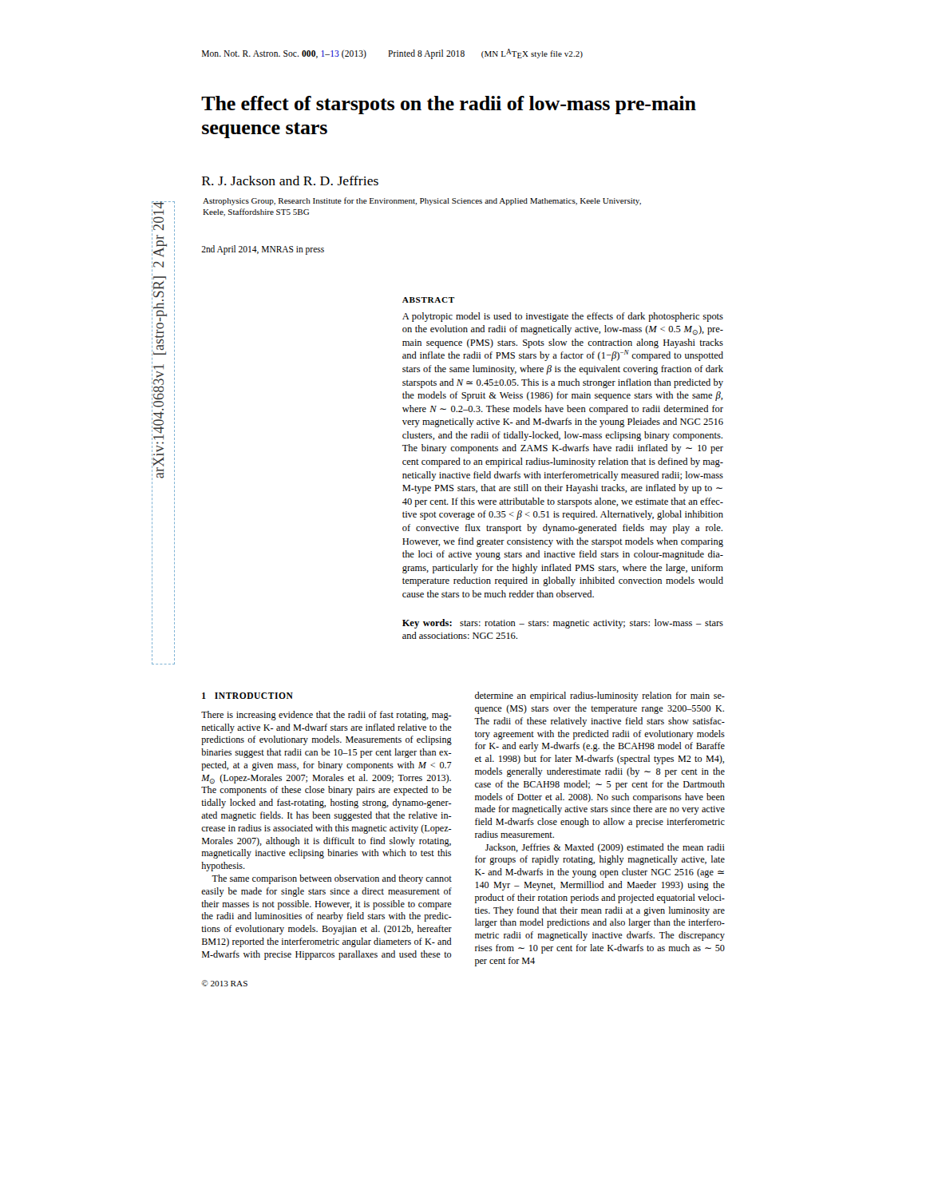arXiv:1404.0683v1 [astro-ph.SR] 2 Apr 2014
Mon. Not. R. Astron. Soc. 000, 1–13 (2013) Printed 8 April 2018 (MN LATEX style file v2.2)
The effect of starspots on the radii of low-mass pre-main sequence stars
R. J. Jackson and R. D. Jeffries
Astrophysics Group, Research Institute for the Environment, Physical Sciences and Applied Mathematics, Keele University,
Keele, Staffordshire ST5 5BG
2nd April 2014, MNRAS in press
ABSTRACT
A polytropic model is used to investigate the effects of dark photospheric spots on the evolution and radii of magnetically active, low-mass (M < 0.5 M⊙), pre-main sequence (PMS) stars. Spots slow the contraction along Hayashi tracks and inflate the radii of PMS stars by a factor of (1−β)−N compared to unspotted stars of the same luminosity, where β is the equivalent covering fraction of dark starspots and N ≃ 0.45±0.05. This is a much stronger inflation than predicted by the models of Spruit & Weiss (1986) for main sequence stars with the same β, where N ∼ 0.2–0.3. These models have been compared to radii determined for very magnetically active K- and M-dwarfs in the young Pleiades and NGC 2516 clusters, and the radii of tidally-locked, low-mass eclipsing binary components. The binary components and ZAMS K-dwarfs have radii inflated by ∼ 10 per cent compared to an empirical radius-luminosity relation that is defined by magnetically inactive field dwarfs with interferometrically measured radii; low-mass M-type PMS stars, that are still on their Hayashi tracks, are inflated by up to ∼ 40 per cent. If this were attributable to starspots alone, we estimate that an effective spot coverage of 0.35 < β < 0.51 is required. Alternatively, global inhibition of convective flux transport by dynamo-generated fields may play a role. However, we find greater consistency with the starspot models when comparing the loci of active young stars and inactive field stars in colour-magnitude diagrams, particularly for the highly inflated PMS stars, where the large, uniform temperature reduction required in globally inhibited convection models would cause the stars to be much redder than observed.
Key words: stars: rotation – stars: magnetic activity; stars: low-mass – stars and associations: NGC 2516.
1 INTRODUCTION
There is increasing evidence that the radii of fast rotating, magnetically active K- and M-dwarf stars are inflated relative to the predictions of evolutionary models. Measurements of eclipsing binaries suggest that radii can be 10–15 per cent larger than expected, at a given mass, for binary components with M < 0.7 M⊙ (Lopez-Morales 2007; Morales et al. 2009; Torres 2013). The components of these close binary pairs are expected to be tidally locked and fast-rotating, hosting strong, dynamo-generated magnetic fields. It has been suggested that the relative increase in radius is associated with this magnetic activity (Lopez-Morales 2007), although it is difficult to find slowly rotating, magnetically inactive eclipsing binaries with which to test this hypothesis.
The same comparison between observation and theory cannot easily be made for single stars since a direct measurement of their masses is not possible. However, it is possible to compare the radii and luminosities of nearby field stars with the predictions of evolutionary models. Boyajian et al. (2012b, hereafter BM12) reported the interferometric angular diameters of K- and M-dwarfs with precise Hipparcos parallaxes and used these to determine an empirical radius-luminosity relation for main sequence (MS) stars over the temperature range 3200–5500 K. The radii of these relatively inactive field stars show satisfactory agreement with the predicted radii of evolutionary models for K- and early M-dwarfs (e.g. the BCAH98 model of Baraffe et al. 1998) but for later M-dwarfs (spectral types M2 to M4), models generally underestimate radii (by ∼ 8 per cent in the case of the BCAH98 model; ∼ 5 per cent for the Dartmouth models of Dotter et al. 2008). No such comparisons have been made for magnetically active stars since there are no very active field M-dwarfs close enough to allow a precise interferometric radius measurement.
Jackson, Jeffries & Maxted (2009) estimated the mean radii for groups of rapidly rotating, highly magnetically active, late K- and M-dwarfs in the young open cluster NGC 2516 (age ≃ 140 Myr – Meynet, Mermilliod and Maeder 1993) using the product of their rotation periods and projected equatorial velocities. They found that their mean radii at a given luminosity are larger than model predictions and also larger than the interferometric radii of magnetically inactive dwarfs. The discrepancy rises from ∼ 10 per cent for late K-dwarfs to as much as ∼ 50 per cent for M4
© 2013 RAS